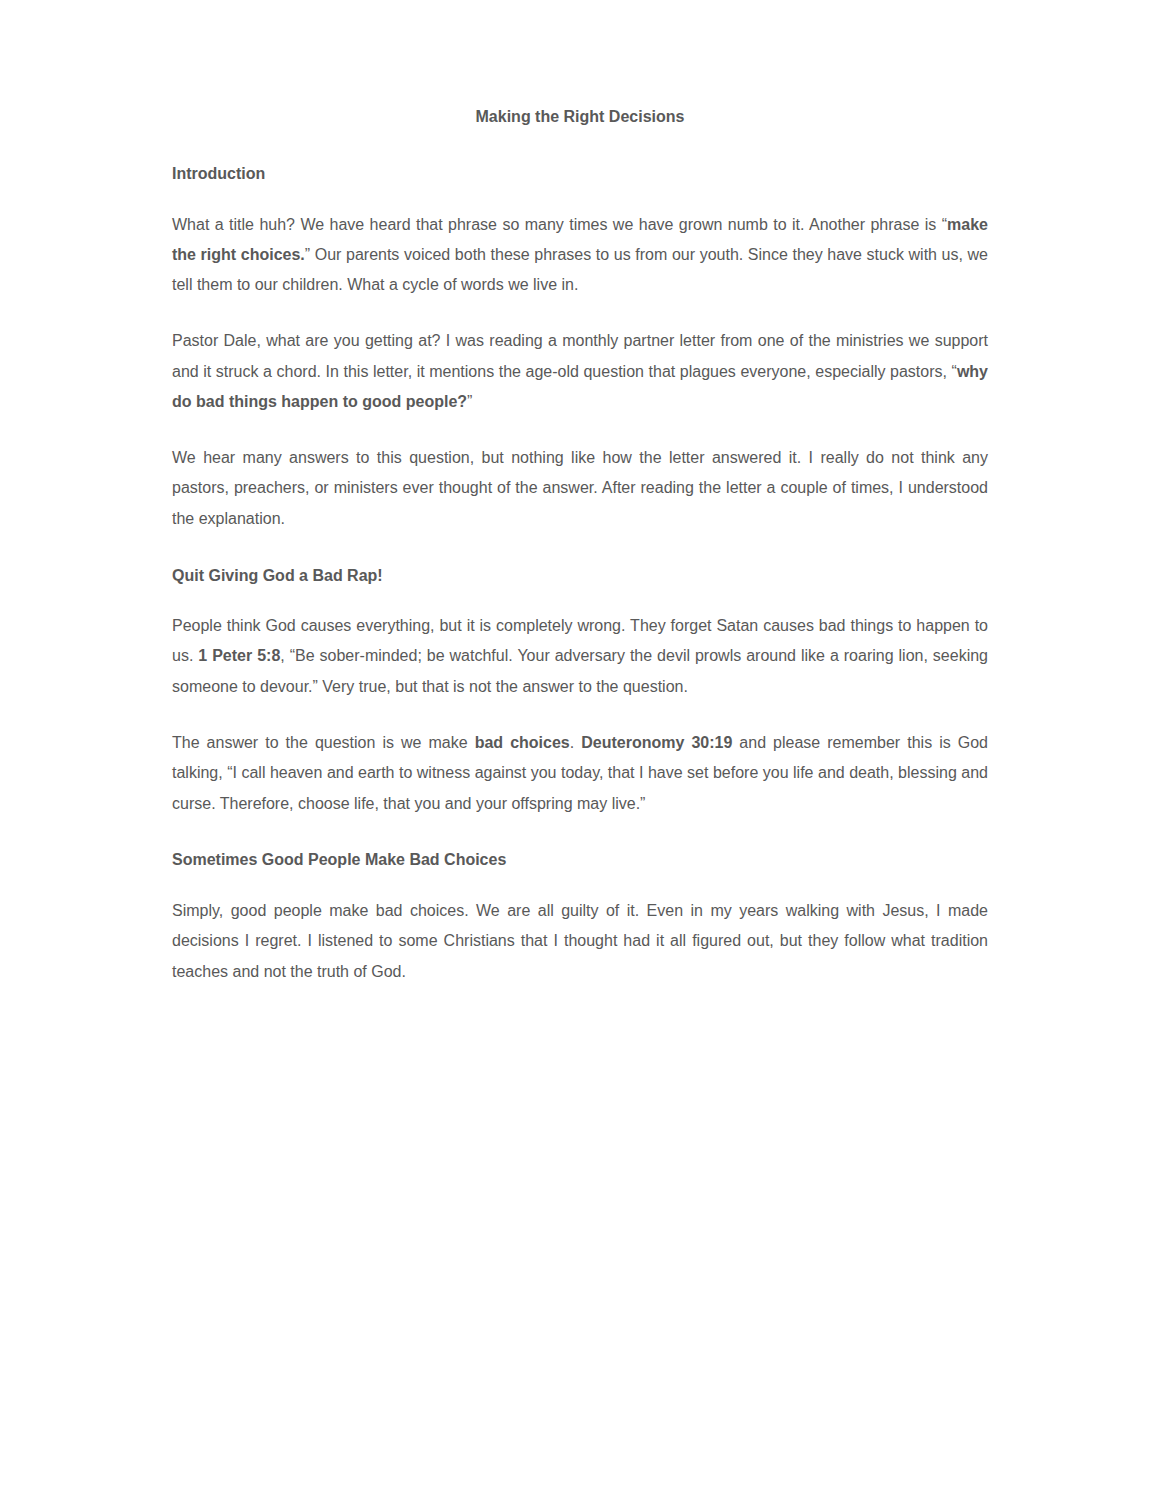Making the Right Decisions
Introduction
What a title huh? We have heard that phrase so many times we have grown numb to it. Another phrase is “make the right choices.” Our parents voiced both these phrases to us from our youth. Since they have stuck with us, we tell them to our children. What a cycle of words we live in.
Pastor Dale, what are you getting at? I was reading a monthly partner letter from one of the ministries we support and it struck a chord. In this letter, it mentions the age-old question that plagues everyone, especially pastors, “why do bad things happen to good people?”
We hear many answers to this question, but nothing like how the letter answered it. I really do not think any pastors, preachers, or ministers ever thought of the answer. After reading the letter a couple of times, I understood the explanation.
Quit Giving God a Bad Rap!
People think God causes everything, but it is completely wrong. They forget Satan causes bad things to happen to us. 1 Peter 5:8, “Be sober-minded; be watchful. Your adversary the devil prowls around like a roaring lion, seeking someone to devour.” Very true, but that is not the answer to the question.
The answer to the question is we make bad choices. Deuteronomy 30:19 and please remember this is God talking, “I call heaven and earth to witness against you today, that I have set before you life and death, blessing and curse. Therefore, choose life, that you and your offspring may live.”
Sometimes Good People Make Bad Choices
Simply, good people make bad choices. We are all guilty of it. Even in my years walking with Jesus, I made decisions I regret. I listened to some Christians that I thought had it all figured out, but they follow what tradition teaches and not the truth of God.